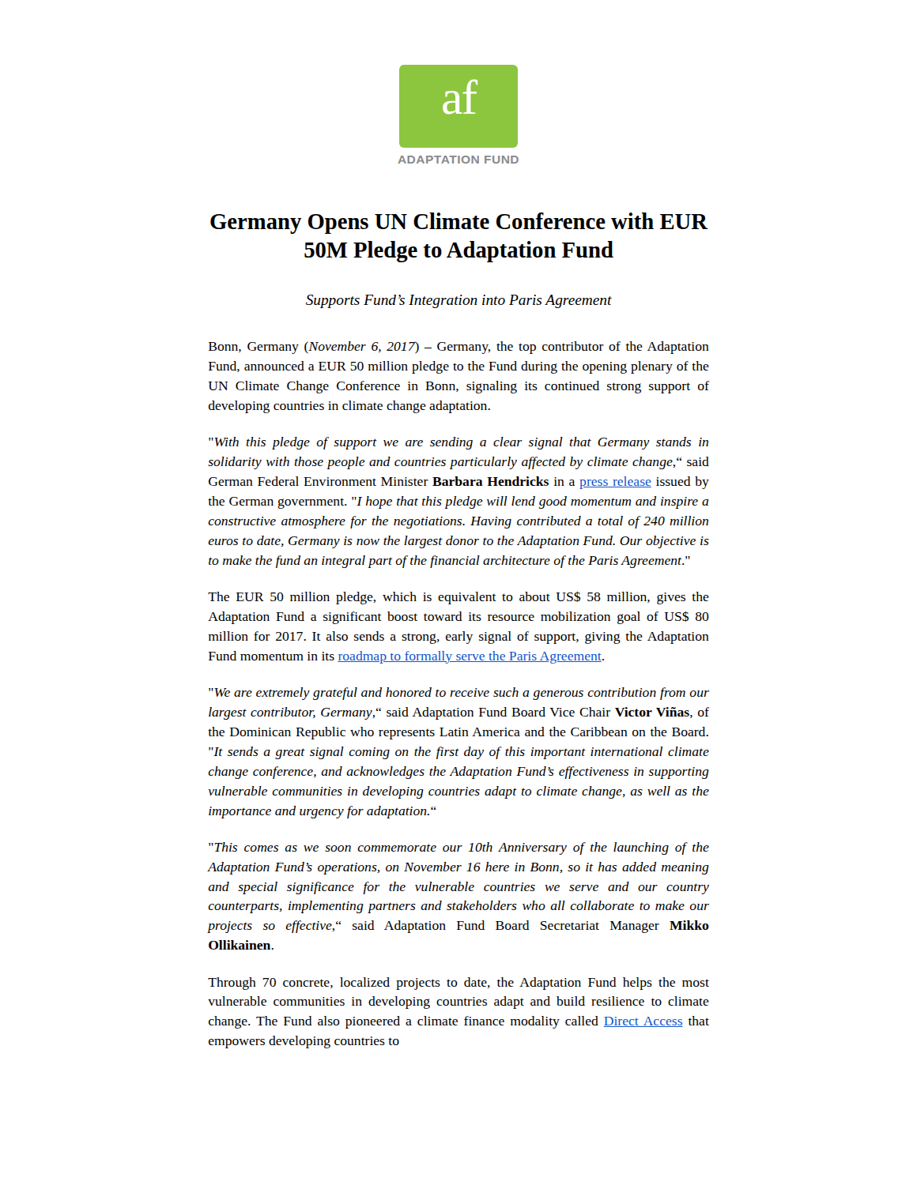af
ADAPTATION FUND
Germany Opens UN Climate Conference with EUR 50M Pledge to Adaptation Fund
Supports Fund’s Integration into Paris Agreement
Bonn, Germany (November 6, 2017) – Germany, the top contributor of the Adaptation Fund, announced a EUR 50 million pledge to the Fund during the opening plenary of the UN Climate Change Conference in Bonn, signaling its continued strong support of developing countries in climate change adaptation.
"With this pledge of support we are sending a clear signal that Germany stands in solidarity with those people and countries particularly affected by climate change,“ said German Federal Environment Minister Barbara Hendricks in a press release issued by the German government. "I hope that this pledge will lend good momentum and inspire a constructive atmosphere for the negotiations. Having contributed a total of 240 million euros to date, Germany is now the largest donor to the Adaptation Fund. Our objective is to make the fund an integral part of the financial architecture of the Paris Agreement."
The EUR 50 million pledge, which is equivalent to about US$ 58 million, gives the Adaptation Fund a significant boost toward its resource mobilization goal of US$ 80 million for 2017. It also sends a strong, early signal of support, giving the Adaptation Fund momentum in its roadmap to formally serve the Paris Agreement.
"We are extremely grateful and honored to receive such a generous contribution from our largest contributor, Germany,“ said Adaptation Fund Board Vice Chair Victor Viñas, of the Dominican Republic who represents Latin America and the Caribbean on the Board. "It sends a great signal coming on the first day of this important international climate change conference, and acknowledges the Adaptation Fund’s effectiveness in supporting vulnerable communities in developing countries adapt to climate change, as well as the importance and urgency for adaptation.“
"This comes as we soon commemorate our 10th Anniversary of the launching of the Adaptation Fund’s operations, on November 16 here in Bonn, so it has added meaning and special significance for the vulnerable countries we serve and our country counterparts, implementing partners and stakeholders who all collaborate to make our projects so effective,“ said Adaptation Fund Board Secretariat Manager Mikko Ollikainen.
Through 70 concrete, localized projects to date, the Adaptation Fund helps the most vulnerable communities in developing countries adapt and build resilience to climate change. The Fund also pioneered a climate finance modality called Direct Access that empowers developing countries to